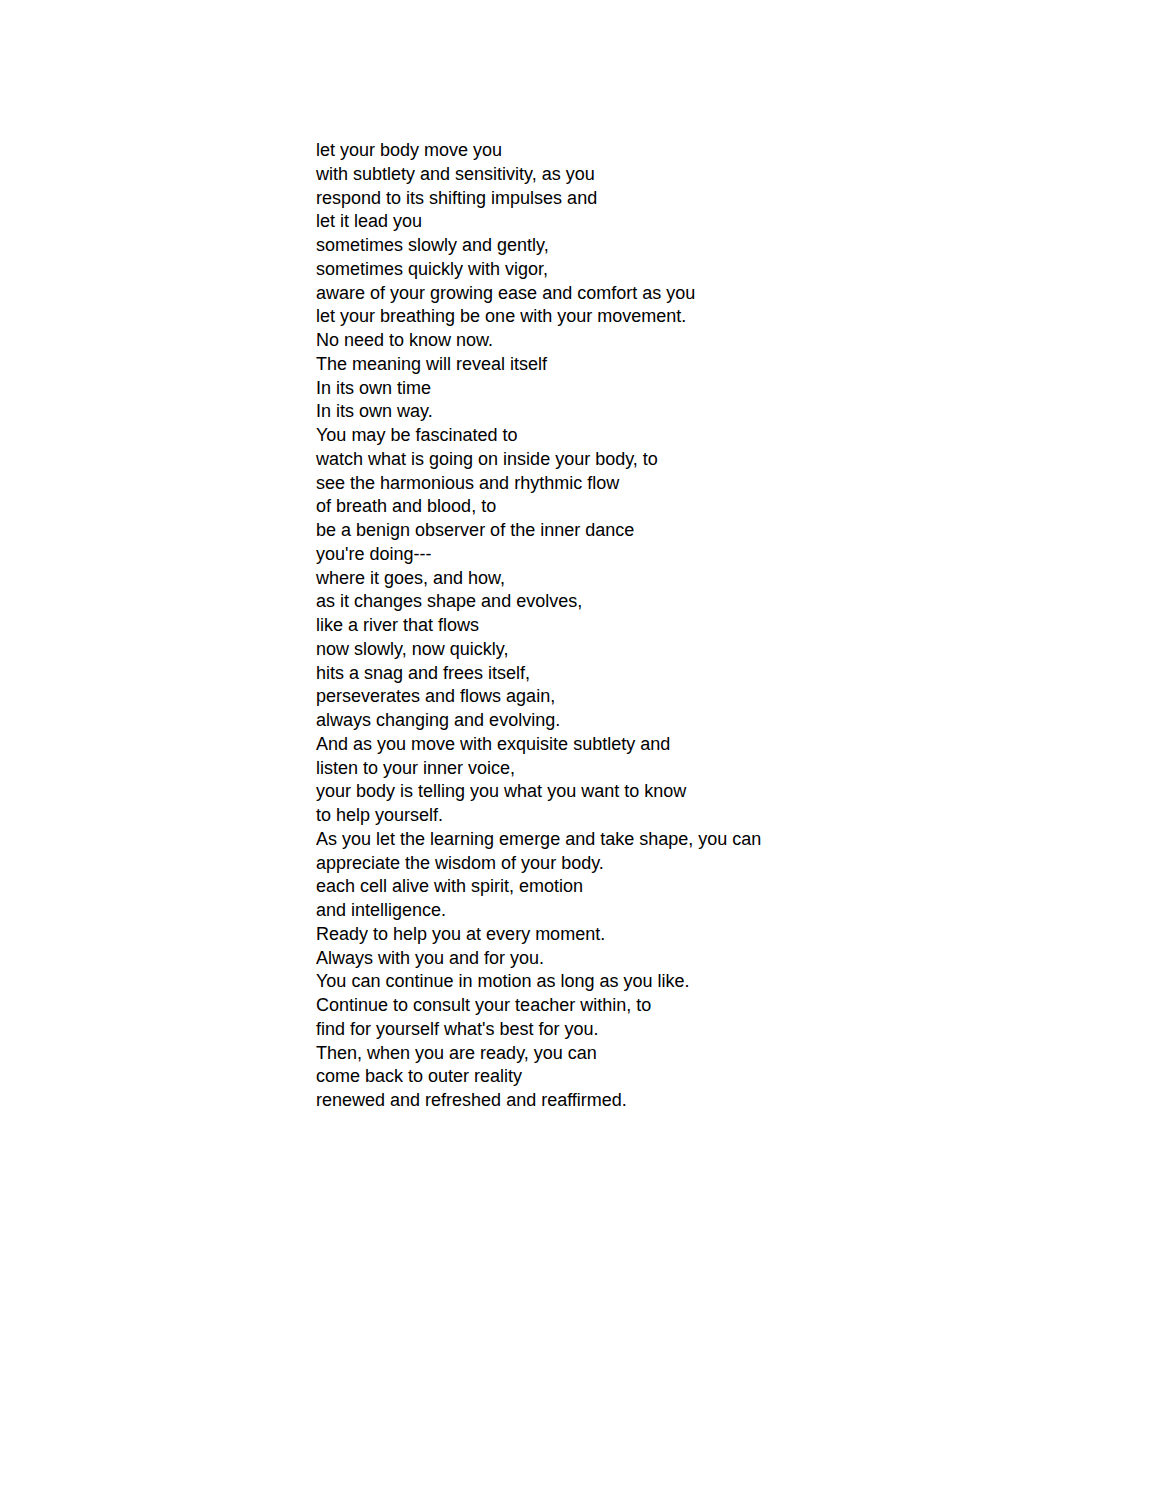let your body move you with subtlety and sensitivity, as you respond to its shifting impulses and let it lead you sometimes slowly and gently, sometimes quickly with vigor, aware of your growing ease and comfort as you let your breathing be one with your movement. No need to know now. The meaning will reveal itself In its own time In its own way. You may be fascinated to watch what is going on inside your body, to see the harmonious and rhythmic flow of breath and blood, to be a benign observer of the inner dance you're doing--- where it goes, and how, as it changes shape and evolves, like a river that flows now slowly, now quickly, hits a snag and frees itself, perseverates and flows again, always changing and evolving. And as you move with exquisite subtlety and listen to your inner voice, your body is telling you what you want to know to help yourself. As you let the learning emerge and take shape, you can appreciate the wisdom of your body. each cell alive with spirit, emotion and intelligence. Ready to help you at every moment. Always with you and for you. You can continue in motion as long as you like. Continue to consult your teacher within, to find for yourself what's best for you. Then, when you are ready, you can come back to outer reality renewed and refreshed and reaffirmed.